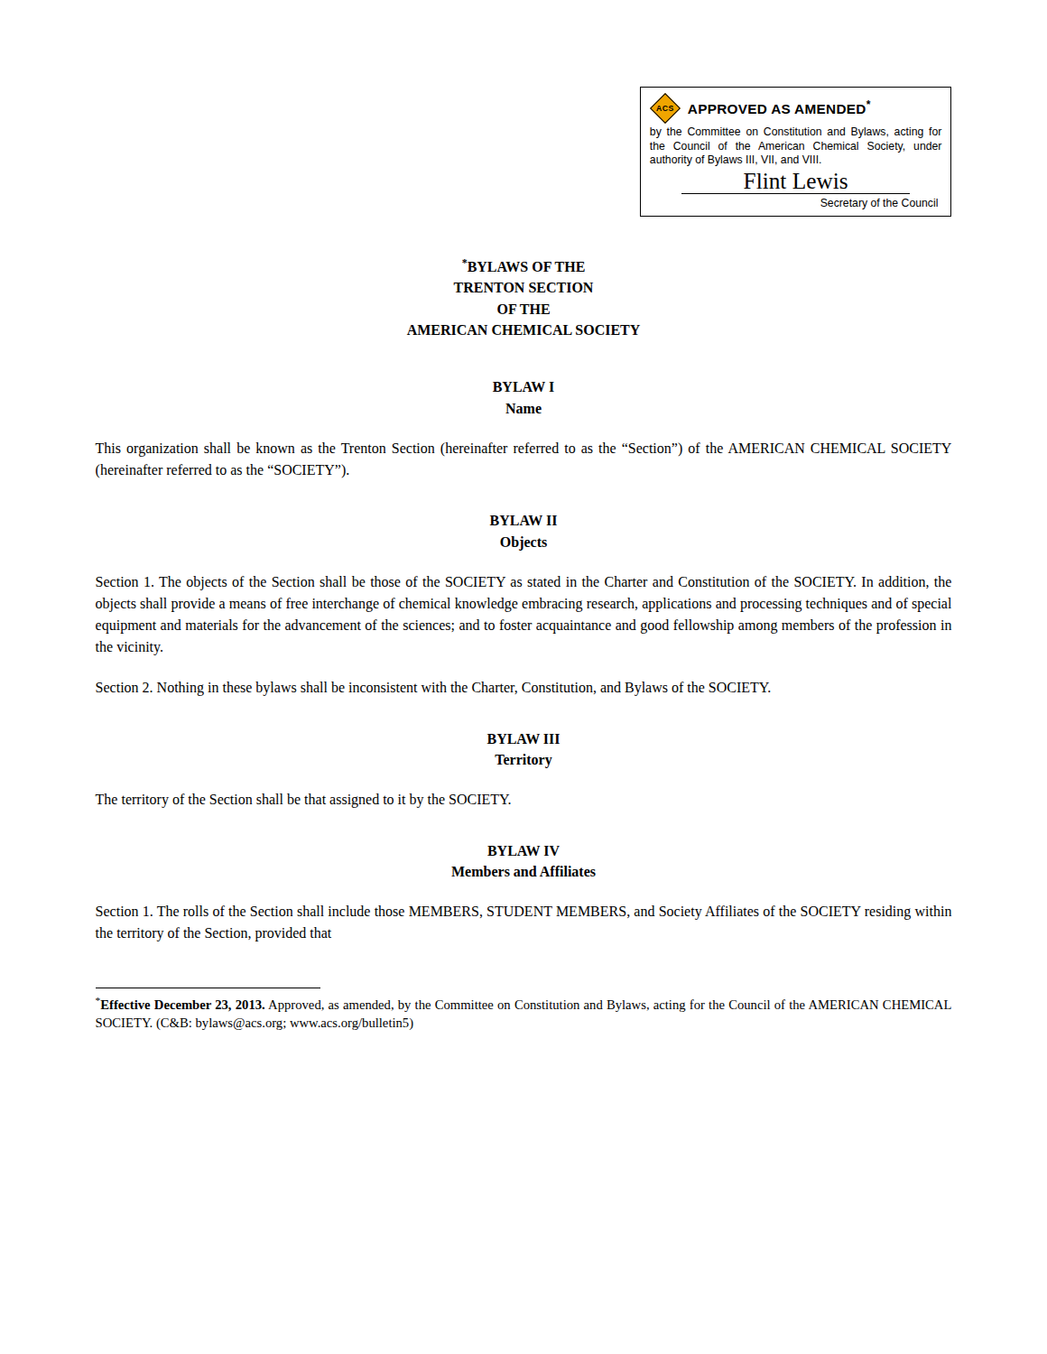ACS
APPROVED AS AMENDED*
by the Committee on Constitution and Bylaws, acting for the Council of the American Chemical Society, under authority of Bylaws III, VII, and VIII.
Flint Lewis Secretary of the Council
*BYLAWS OF THE
TRENTON SECTION
OF THE
AMERICAN CHEMICAL SOCIETY
BYLAW IName
This organization shall be known as the Trenton Section (hereinafter referred to as the “Section”) of the AMERICAN CHEMICAL SOCIETY (hereinafter referred to as the “SOCIETY”).
BYLAW IIObjects
Section 1. The objects of the Section shall be those of the SOCIETY as stated in the Charter and Constitution of the SOCIETY. In addition, the objects shall provide a means of free interchange of chemical knowledge embracing research, applications and processing techniques and of special equipment and materials for the advancement of the sciences; and to foster acquaintance and good fellowship among members of the profession in the vicinity.
Section 2. Nothing in these bylaws shall be inconsistent with the Charter, Constitution, and Bylaws of the SOCIETY.
BYLAW IIITerritory
The territory of the Section shall be that assigned to it by the SOCIETY.
BYLAW IVMembers and Affiliates
Section 1. The rolls of the Section shall include those MEMBERS, STUDENT MEMBERS, and Society Affiliates of the SOCIETY residing within the territory of the Section, provided that
*Effective December 23, 2013. Approved, as amended, by the Committee on Constitution and Bylaws, acting for the Council of the AMERICAN CHEMICAL SOCIETY. (C&B: bylaws@acs.org; www.acs.org/bulletin5)